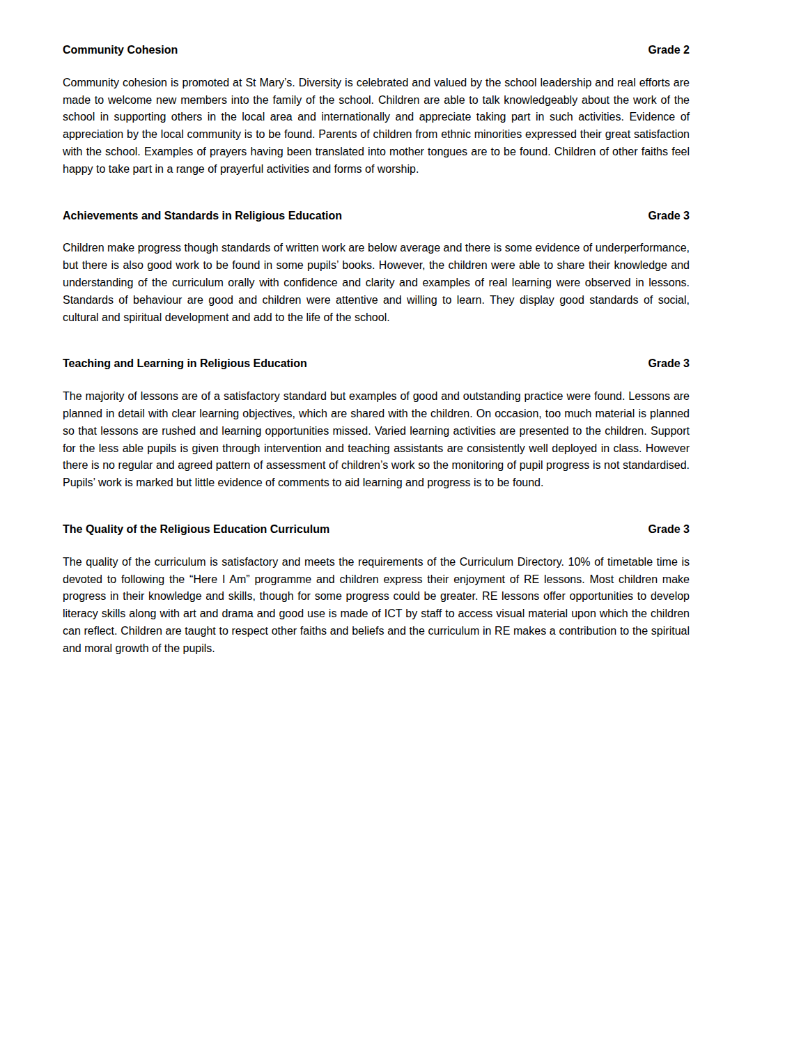Community Cohesion Grade 2
Community cohesion is promoted at St Mary’s. Diversity is celebrated and valued by the school leadership and real efforts are made to welcome new members into the family of the school. Children are able to talk knowledgeably about the work of the school in supporting others in the local area and internationally and appreciate taking part in such activities. Evidence of appreciation by the local community is to be found. Parents of children from ethnic minorities expressed their great satisfaction with the school. Examples of prayers having been translated into mother tongues are to be found. Children of other faiths feel happy to take part in a range of prayerful activities and forms of worship.
Achievements and Standards in Religious Education Grade 3
Children make progress though standards of written work are below average and there is some evidence of underperformance, but there is also good work to be found in some pupils’ books. However, the children were able to share their knowledge and understanding of the curriculum orally with confidence and clarity and examples of real learning were observed in lessons. Standards of behaviour are good and children were attentive and willing to learn. They display good standards of social, cultural and spiritual development and add to the life of the school.
Teaching and Learning in Religious Education Grade 3
The majority of lessons are of a satisfactory standard but examples of good and outstanding practice were found. Lessons are planned in detail with clear learning objectives, which are shared with the children. On occasion, too much material is planned so that lessons are rushed and learning opportunities missed. Varied learning activities are presented to the children. Support for the less able pupils is given through intervention and teaching assistants are consistently well deployed in class. However there is no regular and agreed pattern of assessment of children’s work so the monitoring of pupil progress is not standardised. Pupils’ work is marked but little evidence of comments to aid learning and progress is to be found.
The Quality of the Religious Education Curriculum Grade 3
The quality of the curriculum is satisfactory and meets the requirements of the Curriculum Directory. 10% of timetable time is devoted to following the “Here I Am” programme and children express their enjoyment of RE lessons. Most children make progress in their knowledge and skills, though for some progress could be greater. RE lessons offer opportunities to develop literacy skills along with art and drama and good use is made of ICT by staff to access visual material upon which the children can reflect. Children are taught to respect other faiths and beliefs and the curriculum in RE makes a contribution to the spiritual and moral growth of the pupils.